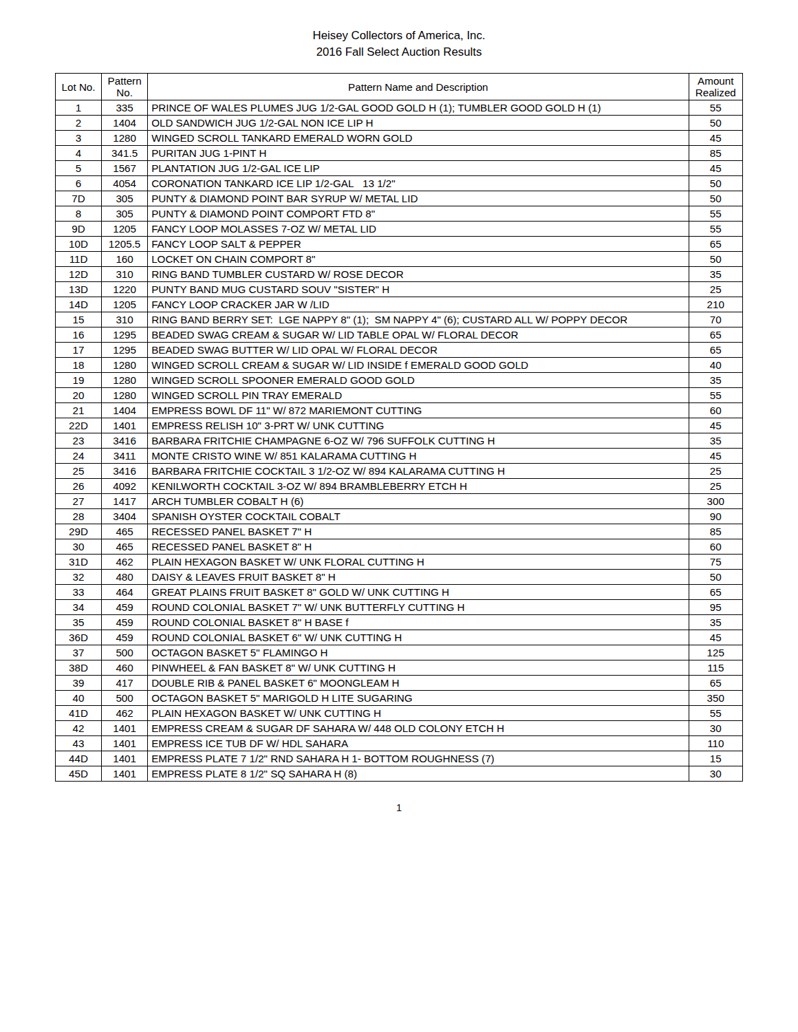Heisey Collectors of America, Inc.
2016 Fall Select Auction Results
| Lot No. | Pattern No. | Pattern Name and Description | Amount Realized |
| --- | --- | --- | --- |
| 1 | 335 | PRINCE OF WALES PLUMES JUG 1/2-GAL GOOD GOLD H (1); TUMBLER GOOD GOLD H (1) | 55 |
| 2 | 1404 | OLD SANDWICH JUG 1/2-GAL NON ICE LIP H | 50 |
| 3 | 1280 | WINGED SCROLL TANKARD EMERALD WORN GOLD | 45 |
| 4 | 341.5 | PURITAN JUG 1-PINT H | 85 |
| 5 | 1567 | PLANTATION JUG 1/2-GAL ICE LIP | 45 |
| 6 | 4054 | CORONATION TANKARD ICE LIP 1/2-GAL 13 1/2" | 50 |
| 7D | 305 | PUNTY & DIAMOND POINT BAR SYRUP W/ METAL LID | 50 |
| 8 | 305 | PUNTY & DIAMOND POINT COMPORT FTD 8" | 55 |
| 9D | 1205 | FANCY LOOP MOLASSES 7-OZ W/ METAL LID | 55 |
| 10D | 1205.5 | FANCY LOOP SALT & PEPPER | 65 |
| 11D | 160 | LOCKET ON CHAIN COMPORT 8" | 50 |
| 12D | 310 | RING BAND TUMBLER CUSTARD W/ ROSE DECOR | 35 |
| 13D | 1220 | PUNTY BAND MUG CUSTARD SOUV "SISTER" H | 25 |
| 14D | 1205 | FANCY LOOP CRACKER JAR W /LID | 210 |
| 15 | 310 | RING BAND BERRY SET: LGE NAPPY 8" (1); SM NAPPY 4" (6); CUSTARD ALL W/ POPPY DECOR | 70 |
| 16 | 1295 | BEADED SWAG CREAM & SUGAR W/ LID TABLE OPAL W/ FLORAL DECOR | 65 |
| 17 | 1295 | BEADED SWAG BUTTER W/ LID OPAL W/ FLORAL DECOR | 65 |
| 18 | 1280 | WINGED SCROLL CREAM & SUGAR W/ LID INSIDE f EMERALD GOOD GOLD | 40 |
| 19 | 1280 | WINGED SCROLL SPOONER EMERALD GOOD GOLD | 35 |
| 20 | 1280 | WINGED SCROLL PIN TRAY EMERALD | 55 |
| 21 | 1404 | EMPRESS BOWL DF 11" W/ 872 MARIEMONT CUTTING | 60 |
| 22D | 1401 | EMPRESS RELISH 10" 3-PRT W/ UNK CUTTING | 45 |
| 23 | 3416 | BARBARA FRITCHIE CHAMPAGNE 6-OZ W/ 796 SUFFOLK CUTTING H | 35 |
| 24 | 3411 | MONTE CRISTO WINE W/ 851 KALARAMA CUTTING H | 45 |
| 25 | 3416 | BARBARA FRITCHIE COCKTAIL 3 1/2-OZ W/ 894 KALARAMA CUTTING H | 25 |
| 26 | 4092 | KENILWORTH COCKTAIL 3-OZ W/ 894 BRAMBLEBERRY ETCH H | 25 |
| 27 | 1417 | ARCH TUMBLER COBALT H (6) | 300 |
| 28 | 3404 | SPANISH OYSTER COCKTAIL COBALT | 90 |
| 29D | 465 | RECESSED PANEL BASKET 7" H | 85 |
| 30 | 465 | RECESSED PANEL BASKET 8" H | 60 |
| 31D | 462 | PLAIN HEXAGON BASKET W/ UNK FLORAL CUTTING H | 75 |
| 32 | 480 | DAISY & LEAVES FRUIT BASKET 8" H | 50 |
| 33 | 464 | GREAT PLAINS FRUIT BASKET 8" GOLD W/ UNK CUTTING H | 65 |
| 34 | 459 | ROUND COLONIAL BASKET 7" W/ UNK BUTTERFLY CUTTING H | 95 |
| 35 | 459 | ROUND COLONIAL BASKET 8" H BASE f | 35 |
| 36D | 459 | ROUND COLONIAL BASKET 6" W/ UNK CUTTING H | 45 |
| 37 | 500 | OCTAGON BASKET 5" FLAMINGO H | 125 |
| 38D | 460 | PINWHEEL & FAN BASKET 8" W/ UNK CUTTING H | 115 |
| 39 | 417 | DOUBLE RIB & PANEL BASKET 6" MOONGLEAM H | 65 |
| 40 | 500 | OCTAGON BASKET 5" MARIGOLD H LITE SUGARING | 350 |
| 41D | 462 | PLAIN HEXAGON BASKET W/ UNK CUTTING H | 55 |
| 42 | 1401 | EMPRESS CREAM & SUGAR DF SAHARA W/ 448 OLD COLONY ETCH H | 30 |
| 43 | 1401 | EMPRESS ICE TUB DF W/ HDL SAHARA | 110 |
| 44D | 1401 | EMPRESS PLATE 7 1/2" RND SAHARA H 1- BOTTOM ROUGHNESS (7) | 15 |
| 45D | 1401 | EMPRESS PLATE 8 1/2" SQ SAHARA H (8) | 30 |
1